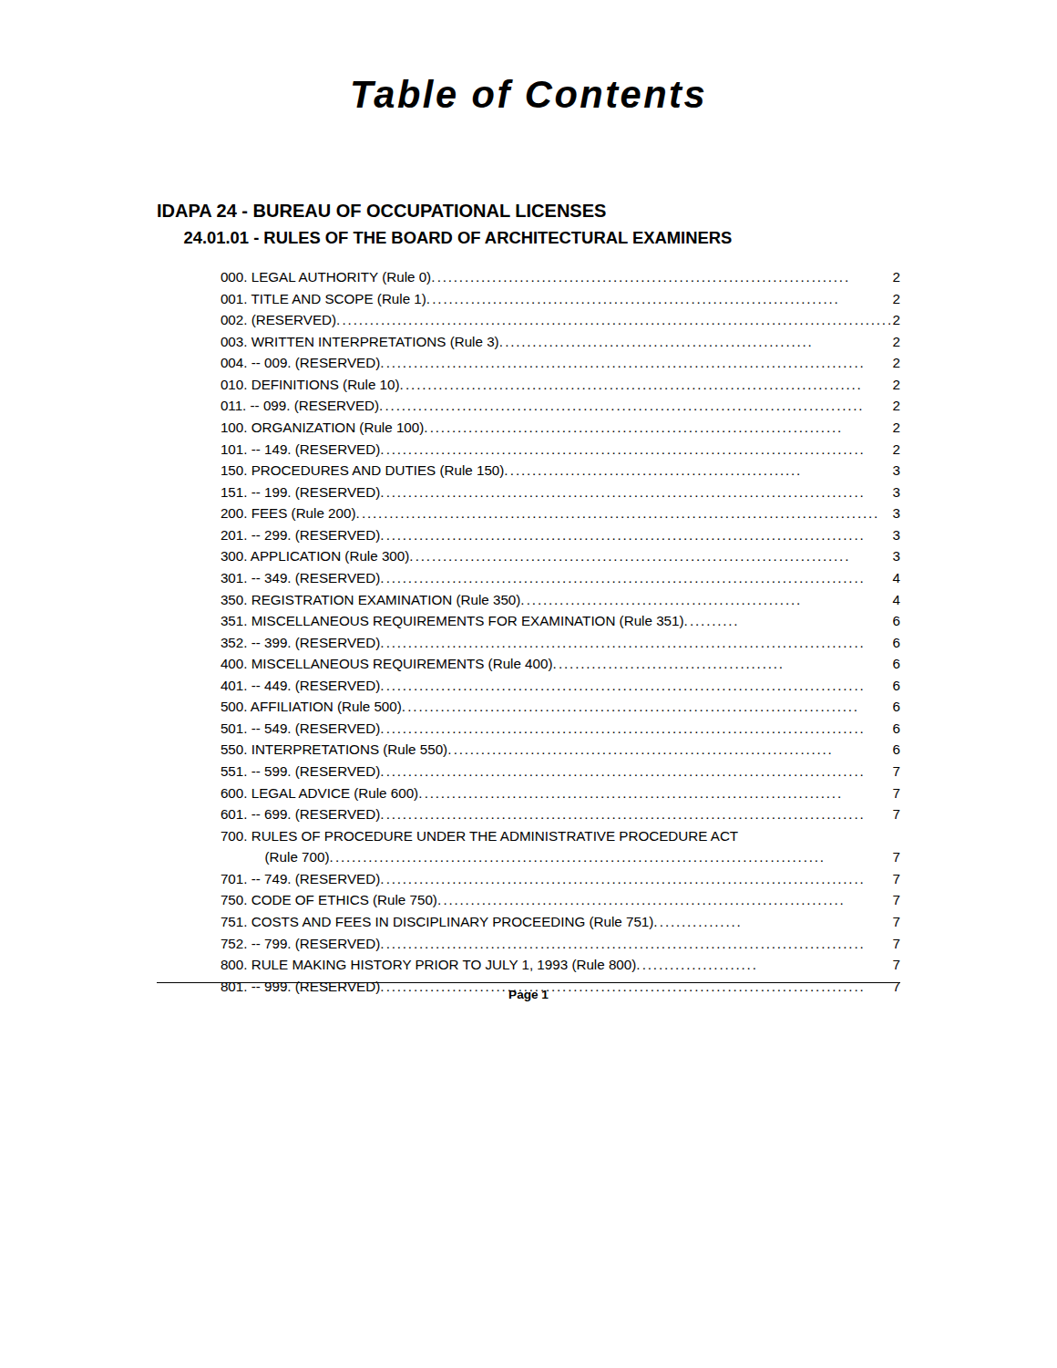Table of Contents
IDAPA 24 - BUREAU OF OCCUPATIONAL LICENSES
24.01.01 - RULES OF THE BOARD OF ARCHITECTURAL EXAMINERS
000. LEGAL AUTHORITY (Rule 0)............................................................................ 2
001. TITLE AND SCOPE (Rule 1)........................................................................... 2
002. (RESERVED)........................................................................................................ 2
003. WRITTEN INTERPRETATIONS (Rule 3)......................................................... 2
004. -- 009. (RESERVED)........................................................................................ 2
010. DEFINITIONS (Rule 10).................................................................................... 2
011. -- 099. (RESERVED)........................................................................................ 2
100. ORGANIZATION (Rule 100)............................................................................ 2
101. -- 149. (RESERVED)........................................................................................ 2
150. PROCEDURES AND DUTIES (Rule 150)...................................................... 3
151. -- 199. (RESERVED)........................................................................................ 3
200. FEES (Rule 200)............................................................................................... 3
201. -- 299. (RESERVED)........................................................................................ 3
300. APPLICATION (Rule 300)................................................................................ 3
301. -- 349. (RESERVED)........................................................................................ 4
350. REGISTRATION EXAMINATION (Rule 350)................................................... 4
351. MISCELLANEOUS REQUIREMENTS FOR EXAMINATION (Rule 351).......... 6
352. -- 399. (RESERVED)........................................................................................ 6
400. MISCELLANEOUS REQUIREMENTS (Rule 400).......................................... 6
401. -- 449. (RESERVED)........................................................................................ 6
500. AFFILIATION (Rule 500)................................................................................... 6
501. -- 549. (RESERVED)........................................................................................ 6
550. INTERPRETATIONS (Rule 550)...................................................................... 6
551. -- 599. (RESERVED)........................................................................................ 7
600. LEGAL ADVICE (Rule 600)............................................................................. 7
601. -- 699. (RESERVED)........................................................................................ 7
700. RULES OF PROCEDURE UNDER THE ADMINISTRATIVE PROCEDURE ACT (Rule 700).......................................................................................... 7
701. -- 749. (RESERVED)........................................................................................ 7
750. CODE OF ETHICS (Rule 750).......................................................................... 7
751. COSTS AND FEES IN DISCIPLINARY PROCEEDING (Rule 751)................ 7
752. -- 799. (RESERVED)........................................................................................ 7
800. RULE MAKING HISTORY PRIOR TO JULY 1, 1993 (Rule 800)...................... 7
801. -- 999. (RESERVED)........................................................................................ 7
Page 1